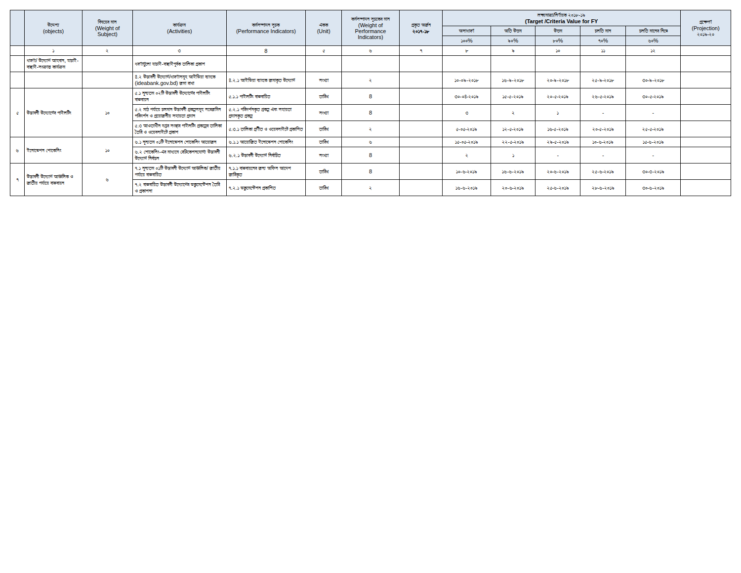| | উদ্দেশ্য (objects) | বিষয়ের মান (Weight of Subject) | কার্যক্রম (Activities) | কর্মসম্পাদন সূচক (Performance Indicators) | একক (Unit) | কর্মসম্পাদন সূচকের মান (Weight of Performance Indicators) | প্রকৃত অর্জন ২০১৭-১৮ | লক্ষ্যমাত্রা/নির্ণায়ক ২০১৮-১৯ (Target /Criteria Value for FY | প্রক্ষেপণ (Projection) ২০১৯-২০ |
| --- | --- | --- | --- | --- | --- | --- | --- | --- | --- |
| অসাধারণ | অতি উত্তম | উত্তম | চলতি মান | চলতি মানের নিম্নে |
| ১০০% | ৯০% | ৮০% | ৭০% | ৬০% |
| | ১ | ২ | ৩ | 8 | ৫ | ৬ | ৭ | ৮ | ৯ | ১০ | ১১ | ১২ | |
| | ধারণা/ উদ্যোগ আহবান, যাচাই-বাছাই-সংক্রান্ত কার্যক্রম | | ধরণাগুলো যাচাই-বাছাইপূর্বক তালিকা প্রকাশ | | | | | | | | | | |
| | | | ৪.২ উদ্ভাবনী উদ্যোগ/ধারণাসমূহ আইডিয়া ব্যাংকে (ideabank.gov.bd) জমা রাখা | ৪.২.১ আইডিয়া ব্যাংকে জমাকৃত উদ্যোগ | সংখ্যা | ২ | | ১০-০৯-২০১৮ | ১৬-৯-২০১৮ | ২০-৯-২০১৮ | ২৫-৯-২০১৮ | ৩০-৯-২০১৮ | |
| ৫ | উদ্ভাবনী উদ্যোগের পাইলটিং | ১০ | ৫.১ নূন্যতম ০২টি উদ্ভাবনী উদ্যোগের পাইলটিং বাস্তবায়ন | ৫.১.১ পাইলটিং বাস্তবায়িত | তারিখ | 8 | | ৩০-০৪-২০১৯ | ১৫-৫-২০১৯ | ২০-৫-২০১৯ | ২৬-৫-২০১৯ | ৩০-৫-২০১৯ | |
| ৫.২ মাঠ পর্যায়ে চলমান উদ্ভাবনী প্রকল্পসমূহ সরেজমিন পরিদর্শন ও প্রয়োজনীয় সহায়তা প্রদান | ৫.২.১ পরিদর্শনকৃত প্রকল্প এবং সহায়তা প্রদানকৃত প্রকল্প | সংখ্যা | 8 | | ৩ | ২ | ১ | - | - | |
| ৫.৩ আওতাধীন দপ্তর সংস্থার পাইলটিং প্রকল্পের তালিকা তৈরি ও ওয়েবসাইটে প্রকাশ | ৫.৩.১ তালিকা প্রণীত ও ওয়েবসাইটে প্রকাশিত | তারিখ | ২ | | ৫-০৫-২০১৯ | ১২-৫-২০১৯ | ১৬-৫-২০১৯ | ২০-৫-২০১৯ | ২৫-৫-২০১৯ | |
| ৬ | ইনোভেশন শোকেসিং | ১০ | ৬.১ নূন্যতম ০১টি ইনোভেশন শোকেসিং আয়োজন | ৬.১.১ আয়োজিত ইনোভেশন শোকেসিং | তারিখ | ৬ | | ১৫-০৫-২০১৯ | ২২-৫-২০১৯ | ২৯-৫-২০১৯ | ১০-৬-২০১৯ | ১৫-৬-২০১৯ | |
| ৬.২ শোকেসিং-এর মাধ্যমে রেপ্লিকেশনযোগ্য উদ্ভাবনী উদ্যোগ নির্বাচন | ৬.২.১ উদ্ভাবনী উদ্যোগ নির্বাচিত | সংখ্যা | 8 | | ২ | ১ | - | - | - | |
| ৭ | উদ্ভাবনী উদ্যোগ আঞ্চলিক ও জাতীয় পর্যায়ে বাস্তবায়ন | ৬ | ৭.১ নূন্যতম ০১টি উদ্ভাবনী উদ্যোগ আঞ্চলিক/ জাতীয় পর্যায়ে বাস্তবায়িত | ৭.১.১ বাস্তবায়নের জন্য অফিস আদেশ জারিকৃত | তারিখ | 8 | | ১০-৬-২০১৯ | ১৬-৬-২০১৯ | ২০-৬-২০১৯ | ২৫-৬-২০১৯ | ৩০-৩-২০১৯ | |
| ৭.২ বাস্তবায়িত উদ্ভাবনী উদ্যোগের ডকুমেন্টেশন তৈরি ও প্রকাশনা | ৭.২.১ ডকুমেন্টেশন প্রকাশিত | তারিখ | ২ | | ১৬-৬-২০১৯ | ২০-৬-২০১৯ | ২৫-৬-২০১৯ | ২৮-৬-২০১৯ | ৩০-৬-২০১৯ | |